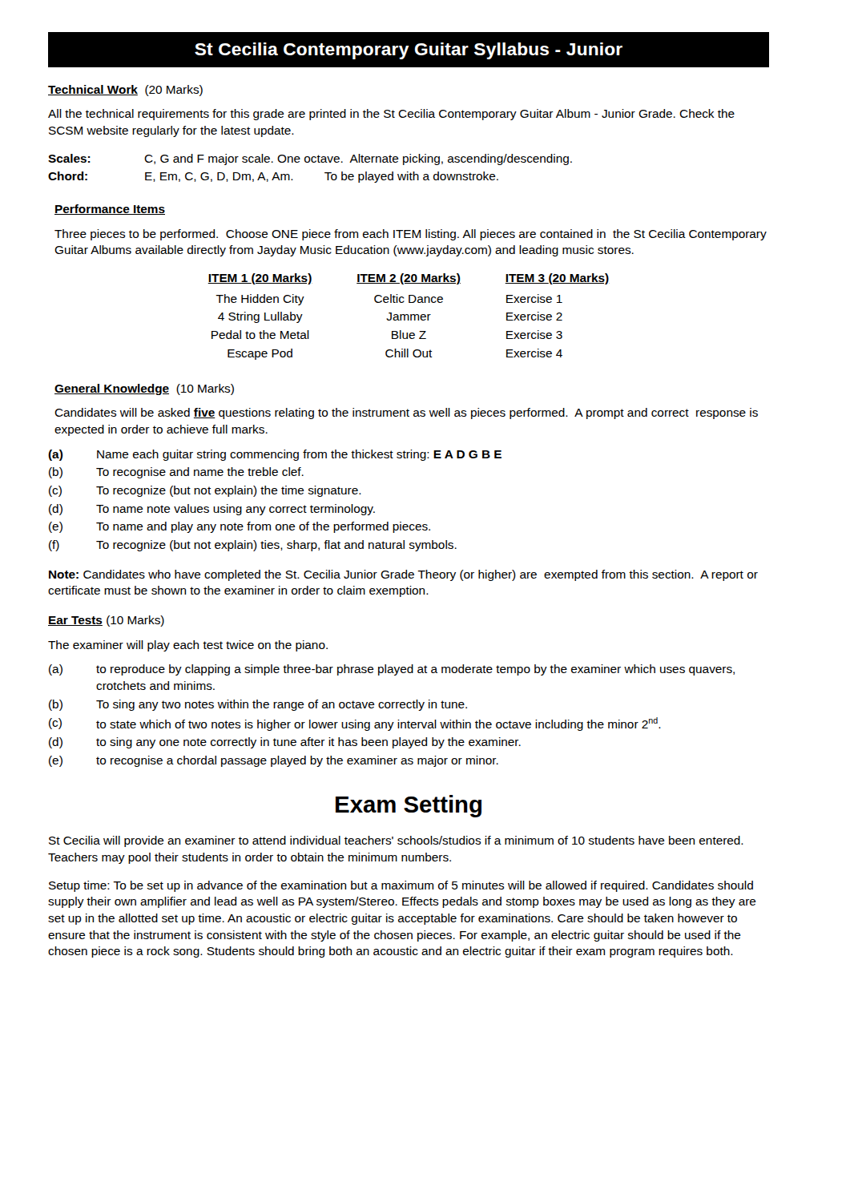St Cecilia Contemporary Guitar Syllabus - Junior
Technical Work (20 Marks)
All the technical requirements for this grade are printed in the St Cecilia Contemporary Guitar Album - Junior Grade. Check the SCSM website regularly for the latest update.
| Scales: | C, G and F major scale. One octave. Alternate picking, ascending/descending. |
| Chord: | E, Em, C, G, D, Dm, A, Am. To be played with a downstroke. |
Performance Items
Three pieces to be performed. Choose ONE piece from each ITEM listing. All pieces are contained in the St Cecilia Contemporary Guitar Albums available directly from Jayday Music Education (www.jayday.com) and leading music stores.
| ITEM 1 (20 Marks) | ITEM 2 (20 Marks) | ITEM 3 (20 Marks) |
| --- | --- | --- |
| The Hidden City | Celtic Dance | Exercise 1 |
| 4 String Lullaby | Jammer | Exercise 2 |
| Pedal to the Metal | Blue Z | Exercise 3 |
| Escape Pod | Chill Out | Exercise 4 |
General Knowledge (10 Marks)
Candidates will be asked five questions relating to the instrument as well as pieces performed. A prompt and correct response is expected in order to achieve full marks.
| (a) | Name each guitar string commencing from the thickest string: E A D G B E |
| (b) | To recognise and name the treble clef. |
| (c) | To recognize (but not explain) the time signature. |
| (d) | To name note values using any correct terminology. |
| (e) | To name and play any note from one of the performed pieces. |
| (f) | To recognize (but not explain) ties, sharp, flat and natural symbols. |
Note: Candidates who have completed the St. Cecilia Junior Grade Theory (or higher) are exempted from this section. A report or certificate must be shown to the examiner in order to claim exemption.
Ear Tests (10 Marks)
The examiner will play each test twice on the piano.
| (a) | to reproduce by clapping a simple three-bar phrase played at a moderate tempo by the examiner which uses quavers, crotchets and minims. |
| (b) | To sing any two notes within the range of an octave correctly in tune. |
| (c) | to state which of two notes is higher or lower using any interval within the octave including the minor 2 nd . |
| (d) | to sing any one note correctly in tune after it has been played by the examiner. |
| (e) | to recognise a chordal passage played by the examiner as major or minor. |
Exam Setting
St Cecilia will provide an examiner to attend individual teachers' schools/studios if a minimum of 10 students have been entered. Teachers may pool their students in order to obtain the minimum numbers.
Setup time: To be set up in advance of the examination but a maximum of 5 minutes will be allowed if required. Candidates should supply their own amplifier and lead as well as PA system/Stereo. Effects pedals and stomp boxes may be used as long as they are set up in the allotted set up time. An acoustic or electric guitar is acceptable for examinations. Care should be taken however to ensure that the instrument is consistent with the style of the chosen pieces. For example, an electric guitar should be used if the chosen piece is a rock song. Students should bring both an acoustic and an electric guitar if their exam program requires both.